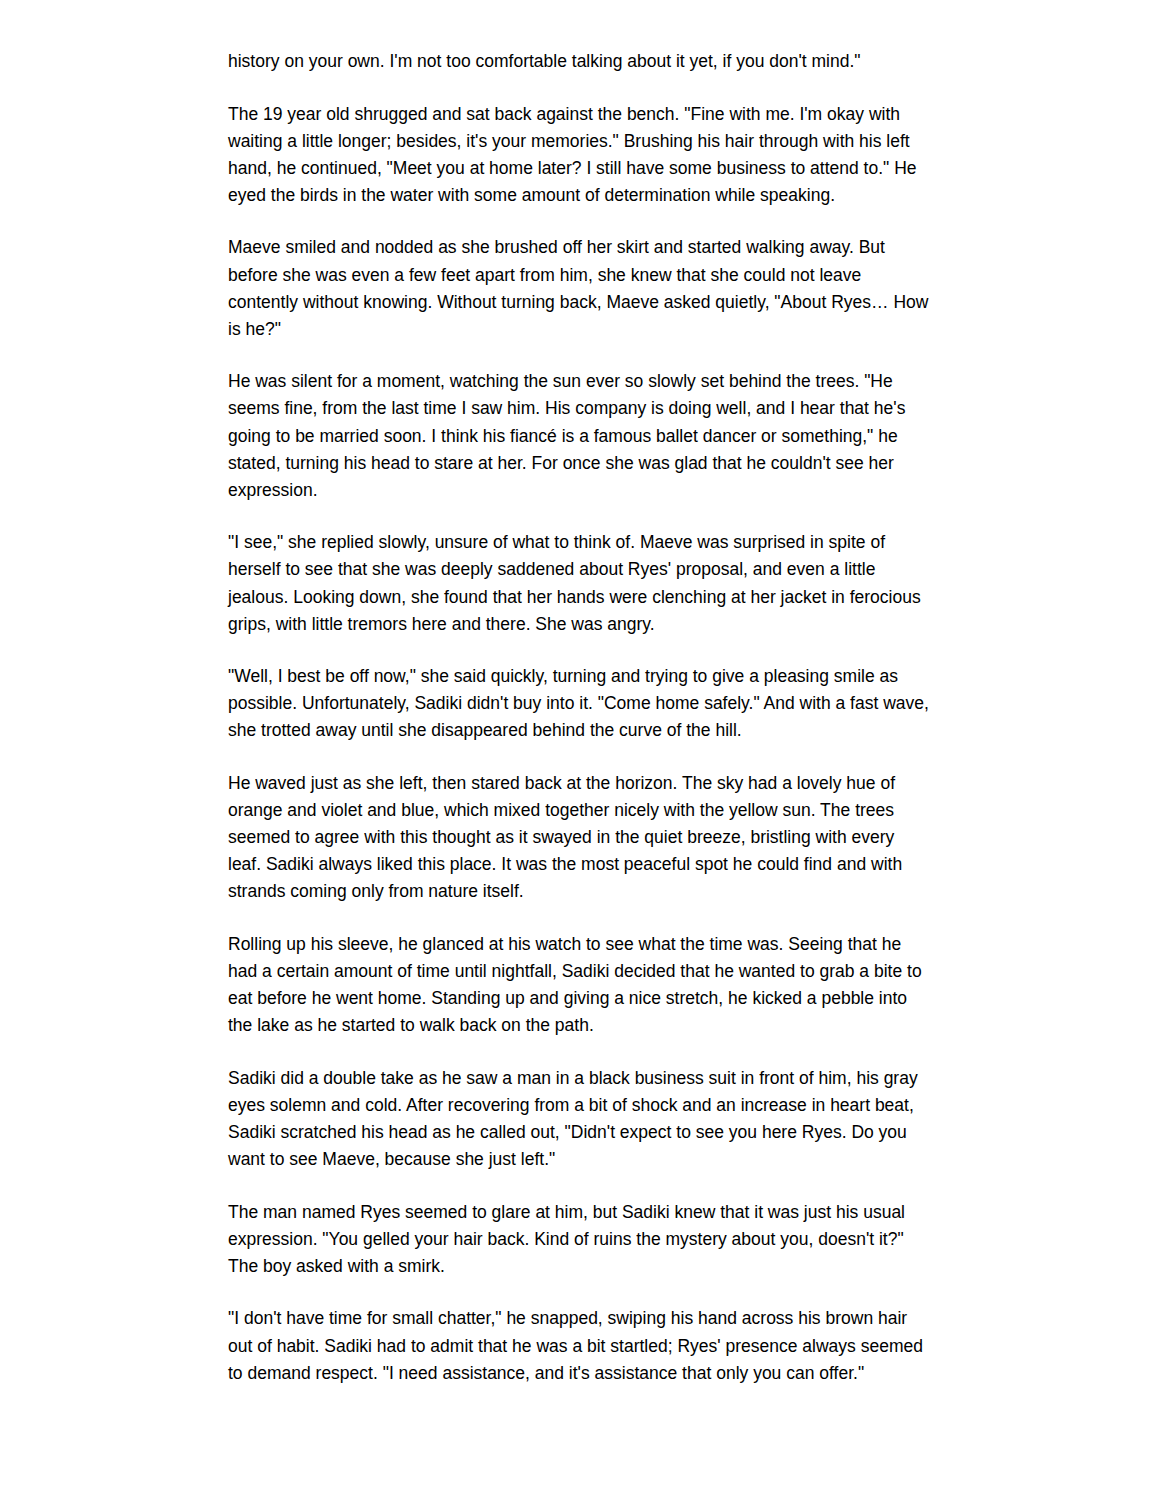history on your own. I'm not too comfortable talking about it yet, if you don't mind."
The 19 year old shrugged and sat back against the bench. "Fine with me. I'm okay with waiting a little longer; besides, it's your memories." Brushing his hair through with his left hand, he continued, "Meet you at home later? I still have some business to attend to." He eyed the birds in the water with some amount of determination while speaking.
Maeve smiled and nodded as she brushed off her skirt and started walking away. But before she was even a few feet apart from him, she knew that she could not leave contently without knowing. Without turning back, Maeve asked quietly, "About Ryes… How is he?"
He was silent for a moment, watching the sun ever so slowly set behind the trees. "He seems fine, from the last time I saw him. His company is doing well, and I hear that he's going to be married soon. I think his fiancé is a famous ballet dancer or something," he stated, turning his head to stare at her. For once she was glad that he couldn't see her expression.
"I see," she replied slowly, unsure of what to think of. Maeve was surprised in spite of herself to see that she was deeply saddened about Ryes' proposal, and even a little jealous. Looking down, she found that her hands were clenching at her jacket in ferocious grips, with little tremors here and there. She was angry.
"Well, I best be off now," she said quickly, turning and trying to give a pleasing smile as possible. Unfortunately, Sadiki didn't buy into it. "Come home safely." And with a fast wave, she trotted away until she disappeared behind the curve of the hill.
He waved just as she left, then stared back at the horizon. The sky had a lovely hue of orange and violet and blue, which mixed together nicely with the yellow sun. The trees seemed to agree with this thought as it swayed in the quiet breeze, bristling with every leaf. Sadiki always liked this place. It was the most peaceful spot he could find and with strands coming only from nature itself.
Rolling up his sleeve, he glanced at his watch to see what the time was. Seeing that he had a certain amount of time until nightfall, Sadiki decided that he wanted to grab a bite to eat before he went home. Standing up and giving a nice stretch, he kicked a pebble into the lake as he started to walk back on the path.
Sadiki did a double take as he saw a man in a black business suit in front of him, his gray eyes solemn and cold. After recovering from a bit of shock and an increase in heart beat, Sadiki scratched his head as he called out, "Didn't expect to see you here Ryes. Do you want to see Maeve, because she just left."
The man named Ryes seemed to glare at him, but Sadiki knew that it was just his usual expression. "You gelled your hair back. Kind of ruins the mystery about you, doesn't it?" The boy asked with a smirk.
"I don't have time for small chatter," he snapped, swiping his hand across his brown hair out of habit. Sadiki had to admit that he was a bit startled; Ryes' presence always seemed to demand respect. "I need assistance, and it's assistance that only you can offer."